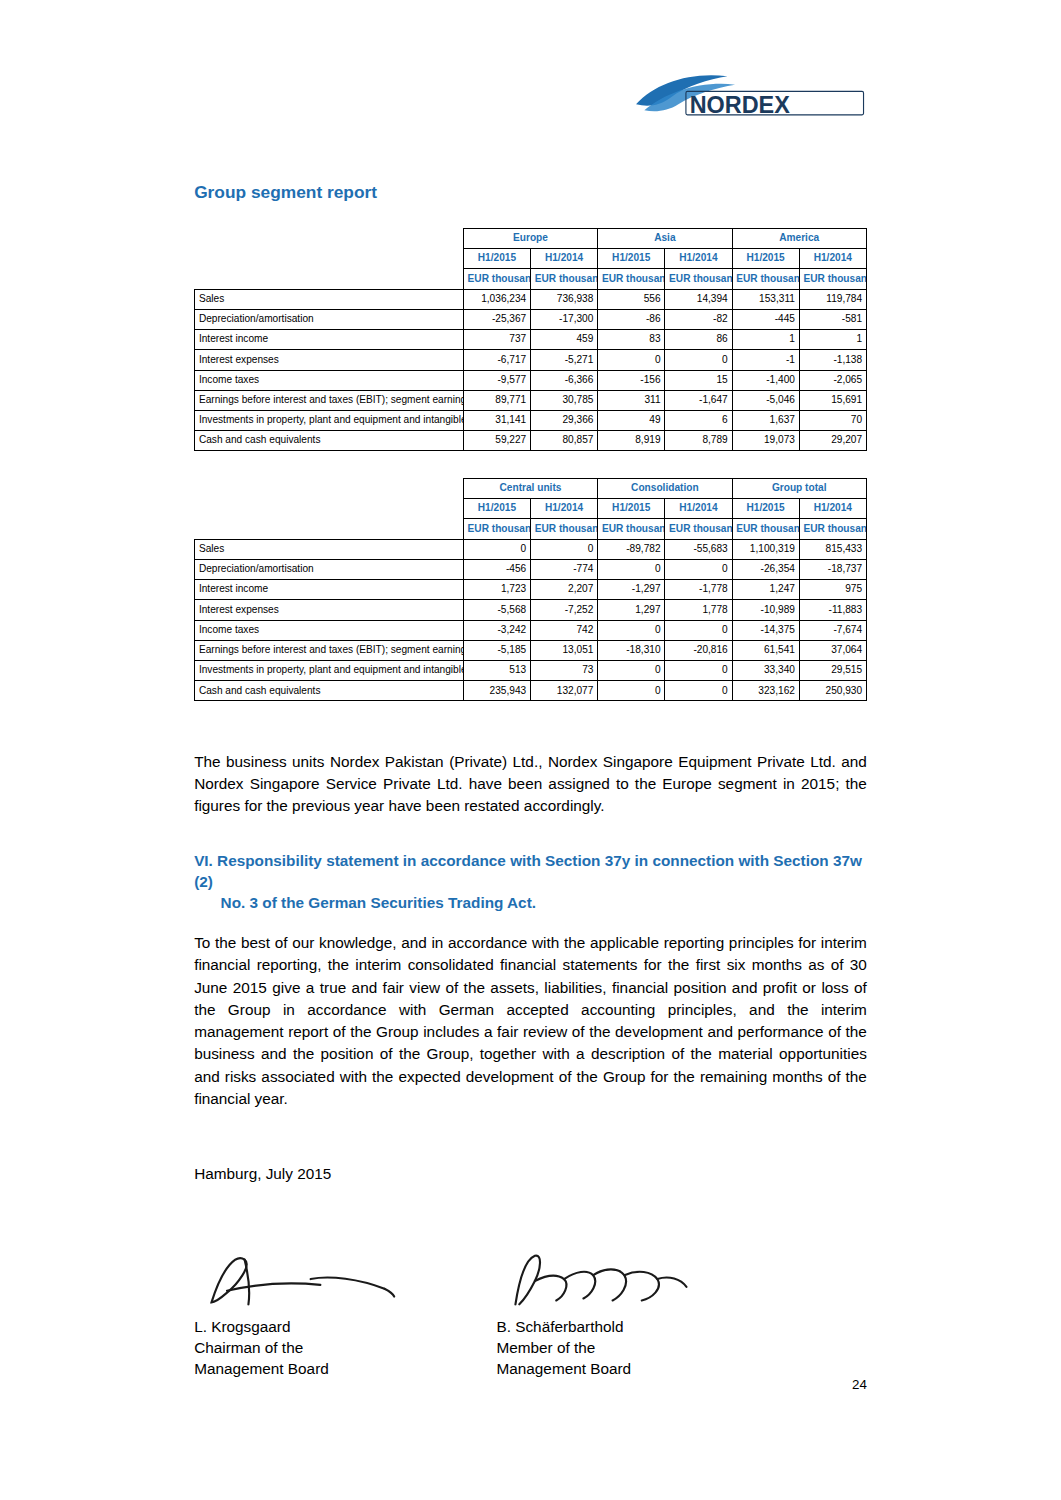NORDEX
Group segment report
| | Europe | Asia | America |
| --- | --- | --- | --- |
| | H1/2015 | H1/2014 | H1/2015 | H1/2014 | H1/2015 | H1/2014 |
| | EUR thousand | EUR thousand | EUR thousand | EUR thousand | EUR thousand | EUR thousand |
| Sales | 1,036,234 | 736,938 | 556 | 14,394 | 153,311 | 119,784 |
| Depreciation/amortisation | -25,367 | -17,300 | -86 | -82 | -445 | -581 |
| Interest income | 737 | 459 | 83 | 86 | 1 | 1 |
| Interest expenses | -6,717 | -5,271 | 0 | 0 | -1 | -1,138 |
| Income taxes | -9,577 | -6,366 | -156 | 15 | -1,400 | -2,065 |
| Earnings before interest and taxes (EBIT); segment earnings | 89,771 | 30,785 | 311 | -1,647 | -5,046 | 15,691 |
| Investments in property, plant and equipment and intangible assets | 31,141 | 29,366 | 49 | 6 | 1,637 | 70 |
| Cash and cash equivalents | 59,227 | 80,857 | 8,919 | 8,789 | 19,073 | 29,207 |
| | Central units | Consolidation | Group total |
| --- | --- | --- | --- |
| | H1/2015 | H1/2014 | H1/2015 | H1/2014 | H1/2015 | H1/2014 |
| | EUR thousand | EUR thousand | EUR thousand | EUR thousand | EUR thousand | EUR thousand |
| Sales | 0 | 0 | -89,782 | -55,683 | 1,100,319 | 815,433 |
| Depreciation/amortisation | -456 | -774 | 0 | 0 | -26,354 | -18,737 |
| Interest income | 1,723 | 2,207 | -1,297 | -1,778 | 1,247 | 975 |
| Interest expenses | -5,568 | -7,252 | 1,297 | 1,778 | -10,989 | -11,883 |
| Income taxes | -3,242 | 742 | 0 | 0 | -14,375 | -7,674 |
| Earnings before interest and taxes (EBIT); segment earnings | -5,185 | 13,051 | -18,310 | -20,816 | 61,541 | 37,064 |
| Investments in property, plant and equipment and intangible assets | 513 | 73 | 0 | 0 | 33,340 | 29,515 |
| Cash and cash equivalents | 235,943 | 132,077 | 0 | 0 | 323,162 | 250,930 |
The business units Nordex Pakistan (Private) Ltd., Nordex Singapore Equipment Private Ltd. and Nordex Singapore Service Private Ltd. have been assigned to the Europe segment in 2015; the figures for the previous year have been restated accordingly.
VI. Responsibility statement in accordance with Section 37y in connection with Section 37w (2) No. 3 of the German Securities Trading Act.
To the best of our knowledge, and in accordance with the applicable reporting principles for interim financial reporting, the interim consolidated financial statements for the first six months as of 30 June 2015 give a true and fair view of the assets, liabilities, financial position and profit or loss of the Group in accordance with German accepted accounting principles, and the interim management report of the Group includes a fair review of the development and performance of the business and the position of the Group, together with a description of the material opportunities and risks associated with the expected development of the Group for the remaining months of the financial year.
Hamburg, July 2015
L. Krogsgaard
Chairman of the
Management Board
B. Schäferbarthold
Member of the
Management Board
24